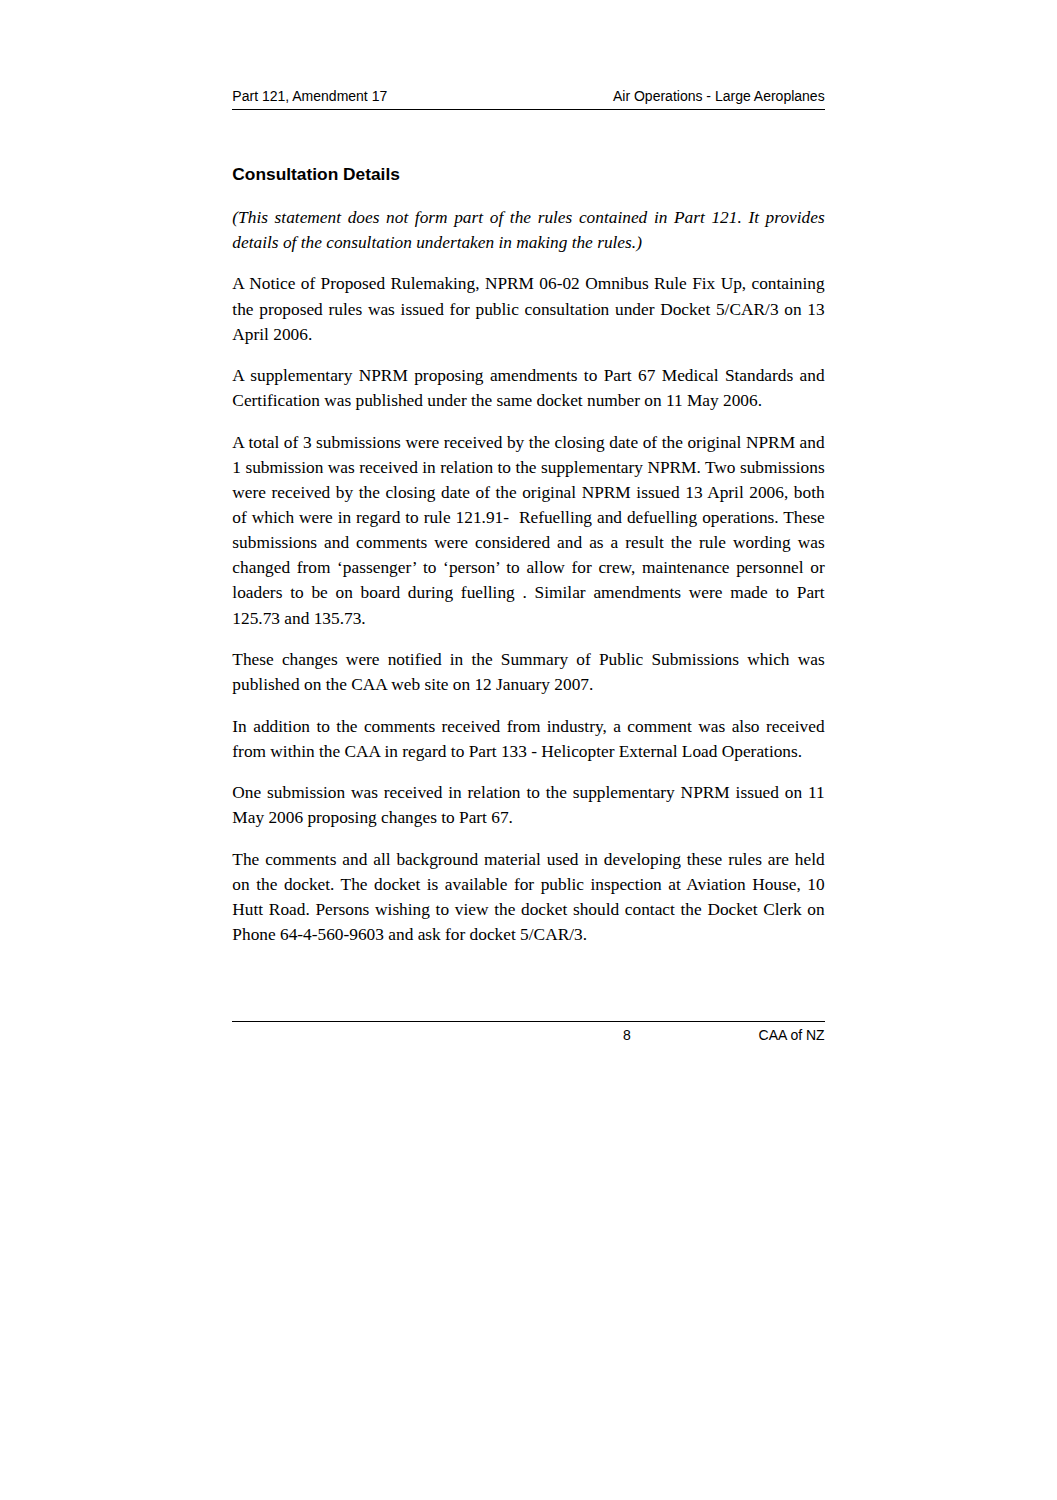Part 121, Amendment 17
Air Operations - Large Aeroplanes
Consultation Details
(This statement does not form part of the rules contained in Part 121. It provides details of the consultation undertaken in making the rules.)
A Notice of Proposed Rulemaking, NPRM 06-02 Omnibus Rule Fix Up, containing the proposed rules was issued for public consultation under Docket 5/CAR/3 on 13 April 2006.
A supplementary NPRM proposing amendments to Part 67 Medical Standards and Certification was published under the same docket number on 11 May 2006.
A total of 3 submissions were received by the closing date of the original NPRM and 1 submission was received in relation to the supplementary NPRM. Two submissions were received by the closing date of the original NPRM issued 13 April 2006, both of which were in regard to rule 121.91- Refuelling and defuelling operations. These submissions and comments were considered and as a result the rule wording was changed from ‘passenger’ to ‘person’ to allow for crew, maintenance personnel or loaders to be on board during fuelling . Similar amendments were made to Part 125.73 and 135.73.
These changes were notified in the Summary of Public Submissions which was published on the CAA web site on 12 January 2007.
In addition to the comments received from industry, a comment was also received from within the CAA in regard to Part 133 - Helicopter External Load Operations.
One submission was received in relation to the supplementary NPRM issued on 11 May 2006 proposing changes to Part 67.
The comments and all background material used in developing these rules are held on the docket. The docket is available for public inspection at Aviation House, 10 Hutt Road. Persons wishing to view the docket should contact the Docket Clerk on Phone 64-4-560-9603 and ask for docket 5/CAR/3.
8
CAA of NZ